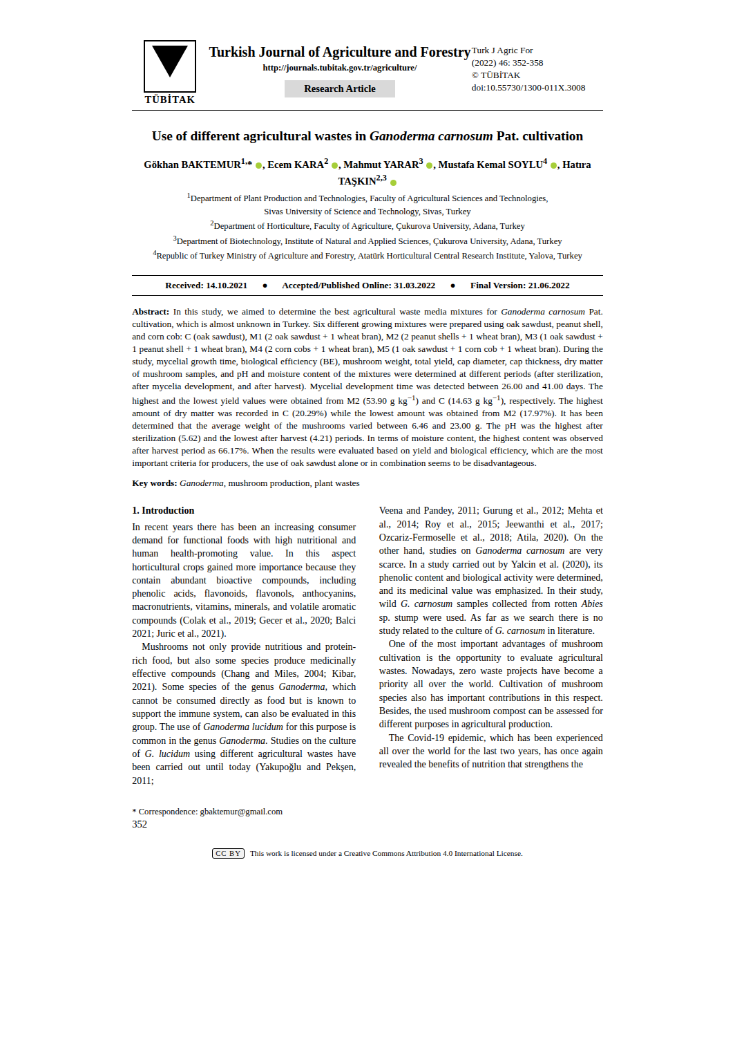TÜBİTAK
Turkish Journal of Agriculture and Forestry
http://journals.tubitak.gov.tr/agriculture/
Research Article
Turk J Agric For
(2022) 46: 352-358
© TÜBİTAK
doi:10.55730/1300-011X.3008
Use of different agricultural wastes in Ganoderma carnosum Pat. cultivation
Gökhan BAKTEMUR1,* , Ecem KARA2 , Mahmut YARAR3 , Mustafa Kemal SOYLU4 , Hatıra TAŞKIN2,3
1Department of Plant Production and Technologies, Faculty of Agricultural Sciences and Technologies,
Sivas University of Science and Technology, Sivas, Turkey
2Department of Horticulture, Faculty of Agriculture, Çukurova University, Adana, Turkey
3Department of Biotechnology, Institute of Natural and Applied Sciences, Çukurova University, Adana, Turkey
4Republic of Turkey Ministry of Agriculture and Forestry, Atatürk Horticultural Central Research Institute, Yalova, Turkey
Received: 14.10.2021 ● Accepted/Published Online: 31.03.2022 ● Final Version: 21.06.2022
Abstract: In this study, we aimed to determine the best agricultural waste media mixtures for Ganoderma carnosum Pat. cultivation, which is almost unknown in Turkey. Six different growing mixtures were prepared using oak sawdust, peanut shell, and corn cob: C (oak sawdust), M1 (2 oak sawdust + 1 wheat bran), M2 (2 peanut shells + 1 wheat bran), M3 (1 oak sawdust + 1 peanut shell + 1 wheat bran), M4 (2 corn cobs + 1 wheat bran), M5 (1 oak sawdust + 1 corn cob + 1 wheat bran). During the study, mycelial growth time, biological efficiency (BE), mushroom weight, total yield, cap diameter, cap thickness, dry matter of mushroom samples, and pH and moisture content of the mixtures were determined at different periods (after sterilization, after mycelia development, and after harvest). Mycelial development time was detected between 26.00 and 41.00 days. The highest and the lowest yield values were obtained from M2 (53.90 g kg−1) and C (14.63 g kg−1), respectively. The highest amount of dry matter was recorded in C (20.29%) while the lowest amount was obtained from M2 (17.97%). It has been determined that the average weight of the mushrooms varied between 6.46 and 23.00 g. The pH was the highest after sterilization (5.62) and the lowest after harvest (4.21) periods. In terms of moisture content, the highest content was observed after harvest period as 66.17%. When the results were evaluated based on yield and biological efficiency, which are the most important criteria for producers, the use of oak sawdust alone or in combination seems to be disadvantageous.
Key words: Ganoderma, mushroom production, plant wastes
1. Introduction
In recent years there has been an increasing consumer demand for functional foods with high nutritional and human health-promoting value. In this aspect horticultural crops gained more importance because they contain abundant bioactive compounds, including phenolic acids, flavonoids, flavonols, anthocyanins, macronutrients, vitamins, minerals, and volatile aromatic compounds (Colak et al., 2019; Gecer et al., 2020; Balci 2021; Juric et al., 2021).
Mushrooms not only provide nutritious and protein-rich food, but also some species produce medicinally effective compounds (Chang and Miles, 2004; Kibar, 2021). Some species of the genus Ganoderma, which cannot be consumed directly as food but is known to support the immune system, can also be evaluated in this group. The use of Ganoderma lucidum for this purpose is common in the genus Ganoderma. Studies on the culture of G. lucidum using different agricultural wastes have been carried out until today (Yakupoğlu and Pekşen, 2011;
Veena and Pandey, 2011; Gurung et al., 2012; Mehta et al., 2014; Roy et al., 2015; Jeewanthi et al., 2017; Ozcariz-Fermoselle et al., 2018; Atila, 2020). On the other hand, studies on Ganoderma carnosum are very scarce. In a study carried out by Yalcin et al. (2020), its phenolic content and biological activity were determined, and its medicinal value was emphasized. In their study, wild G. carnosum samples collected from rotten Abies sp. stump were used. As far as we search there is no study related to the culture of G. carnosum in literature.
One of the most important advantages of mushroom cultivation is the opportunity to evaluate agricultural wastes. Nowadays, zero waste projects have become a priority all over the world. Cultivation of mushroom species also has important contributions in this respect. Besides, the used mushroom compost can be assessed for different purposes in agricultural production.
The Covid-19 epidemic, which has been experienced all over the world for the last two years, has once again revealed the benefits of nutrition that strengthens the
* Correspondence: gbaktemur@gmail.com
352
CC BY This work is licensed under a Creative Commons Attribution 4.0 International License.